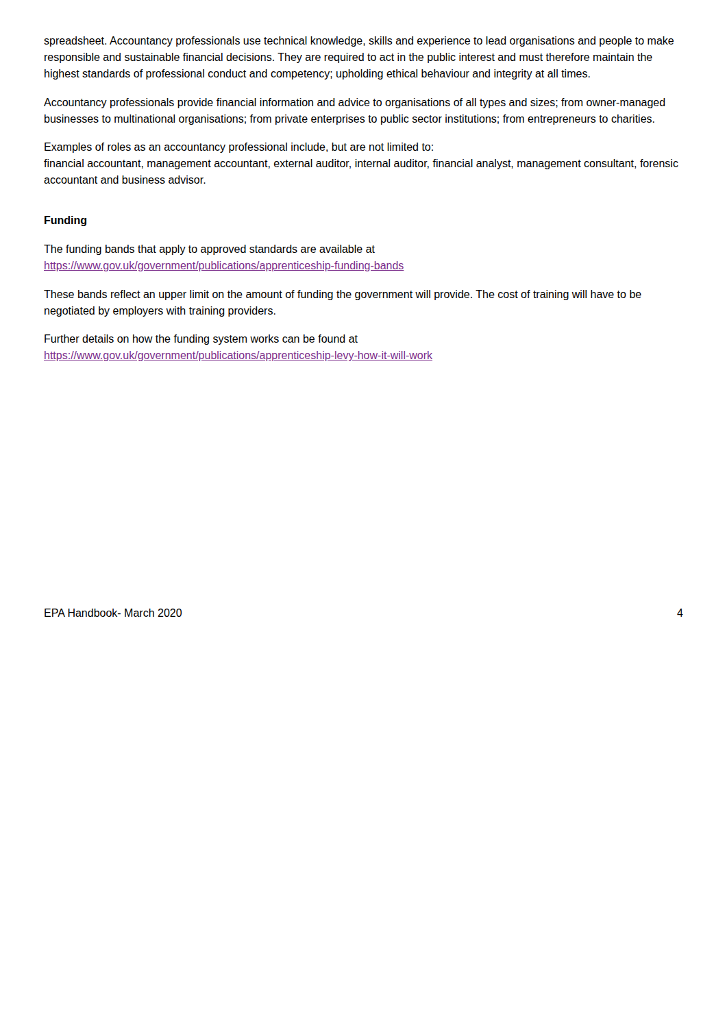spreadsheet. Accountancy professionals use technical knowledge, skills and experience to lead organisations and people to make responsible and sustainable financial decisions. They are required to act in the public interest and must therefore maintain the highest standards of professional conduct and competency; upholding ethical behaviour and integrity at all times.
Accountancy professionals provide financial information and advice to organisations of all types and sizes; from owner-managed businesses to multinational organisations; from private enterprises to public sector institutions; from entrepreneurs to charities.
Examples of roles as an accountancy professional include, but are not limited to:
financial accountant, management accountant, external auditor, internal auditor, financial analyst, management consultant, forensic accountant and business advisor.
Funding
The funding bands that apply to approved standards are available at
https://www.gov.uk/government/publications/apprenticeship-funding-bands
These bands reflect an upper limit on the amount of funding the government will provide. The cost of training will have to be negotiated by employers with training providers.
Further details on how the funding system works can be found at
https://www.gov.uk/government/publications/apprenticeship-levy-how-it-will-work
EPA Handbook- March 2020 4